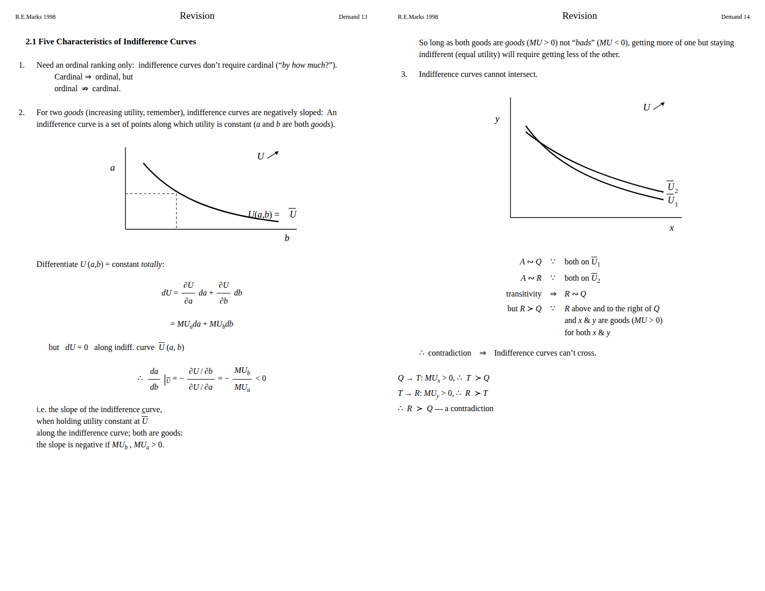R.E.Marks 1998 Revision Demand 13
2.1 Five Characteristics of Indifference Curves
1. Need an ordinal ranking only: indifference curves don’t require cardinal (“by how much?”).
Cardinal ⇒ ordinal, but
ordinal ⇏ cardinal.
2. For two goods (increasing utility, remember), indifference curves are negatively sloped: An indifference curve is a set of points along which utility is constant (a and b are both goods).
a b U U(a,b) = U
Differentiate U (a,b) = constant totally:
dU = ∂U∂a da + ∂U∂b db
= MUada + MUbdb
but dU = 0 along indiff. curve U (a, b)
∴ da db |U = − ∂U / ∂b∂U / ∂a = − MUb MUa < 0
i.e. the slope of the indifference curve,
when holding utility constant at U
along the indifference curve; both are goods:
the slope is negative if MUb , MUa > 0.
R.E.Marks 1998 Revision Demand 14
So long as both goods are goods (MU > 0) not “bads” (MU < 0), getting more of one but staying indifferent (equal utility) will require getting less of the other.
3. Indifference curves cannot intersect.
y x U U 2 U 1
| A ∾ Q | ∵ | both on U 1 |
| A ∾ R | ∵ | both on U 2 |
| transitivity | ⇒ | R ∾ Q |
| but R ≻ Q | ∵ | R above and to the right of Q and x & y are goods ( MU > 0) for both x & y |
∴ contradiction ⇒ Indifference curves can’t cross.
Q → T: MUx > 0, ∴ T ≻ Q
T → R: MUy > 0, ∴ R ≻ T
∴ R ≻ Q — a contradiction